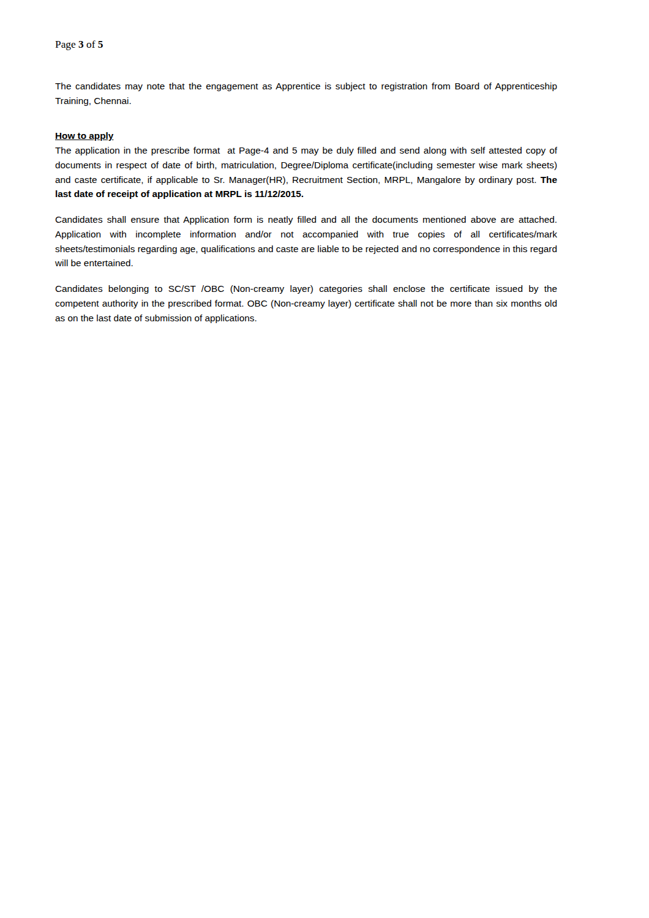Page 3 of 5
The candidates may note that the engagement as Apprentice is subject to registration from Board of Apprenticeship Training, Chennai.
How to apply
The application in the prescribe format at Page-4 and 5 may be duly filled and send along with self attested copy of documents in respect of date of birth, matriculation, Degree/Diploma certificate(including semester wise mark sheets) and caste certificate, if applicable to Sr. Manager(HR), Recruitment Section, MRPL, Mangalore by ordinary post. The last date of receipt of application at MRPL is 11/12/2015.
Candidates shall ensure that Application form is neatly filled and all the documents mentioned above are attached. Application with incomplete information and/or not accompanied with true copies of all certificates/mark sheets/testimonials regarding age, qualifications and caste are liable to be rejected and no correspondence in this regard will be entertained.
Candidates belonging to SC/ST /OBC (Non-creamy layer) categories shall enclose the certificate issued by the competent authority in the prescribed format. OBC (Non-creamy layer) certificate shall not be more than six months old as on the last date of submission of applications.